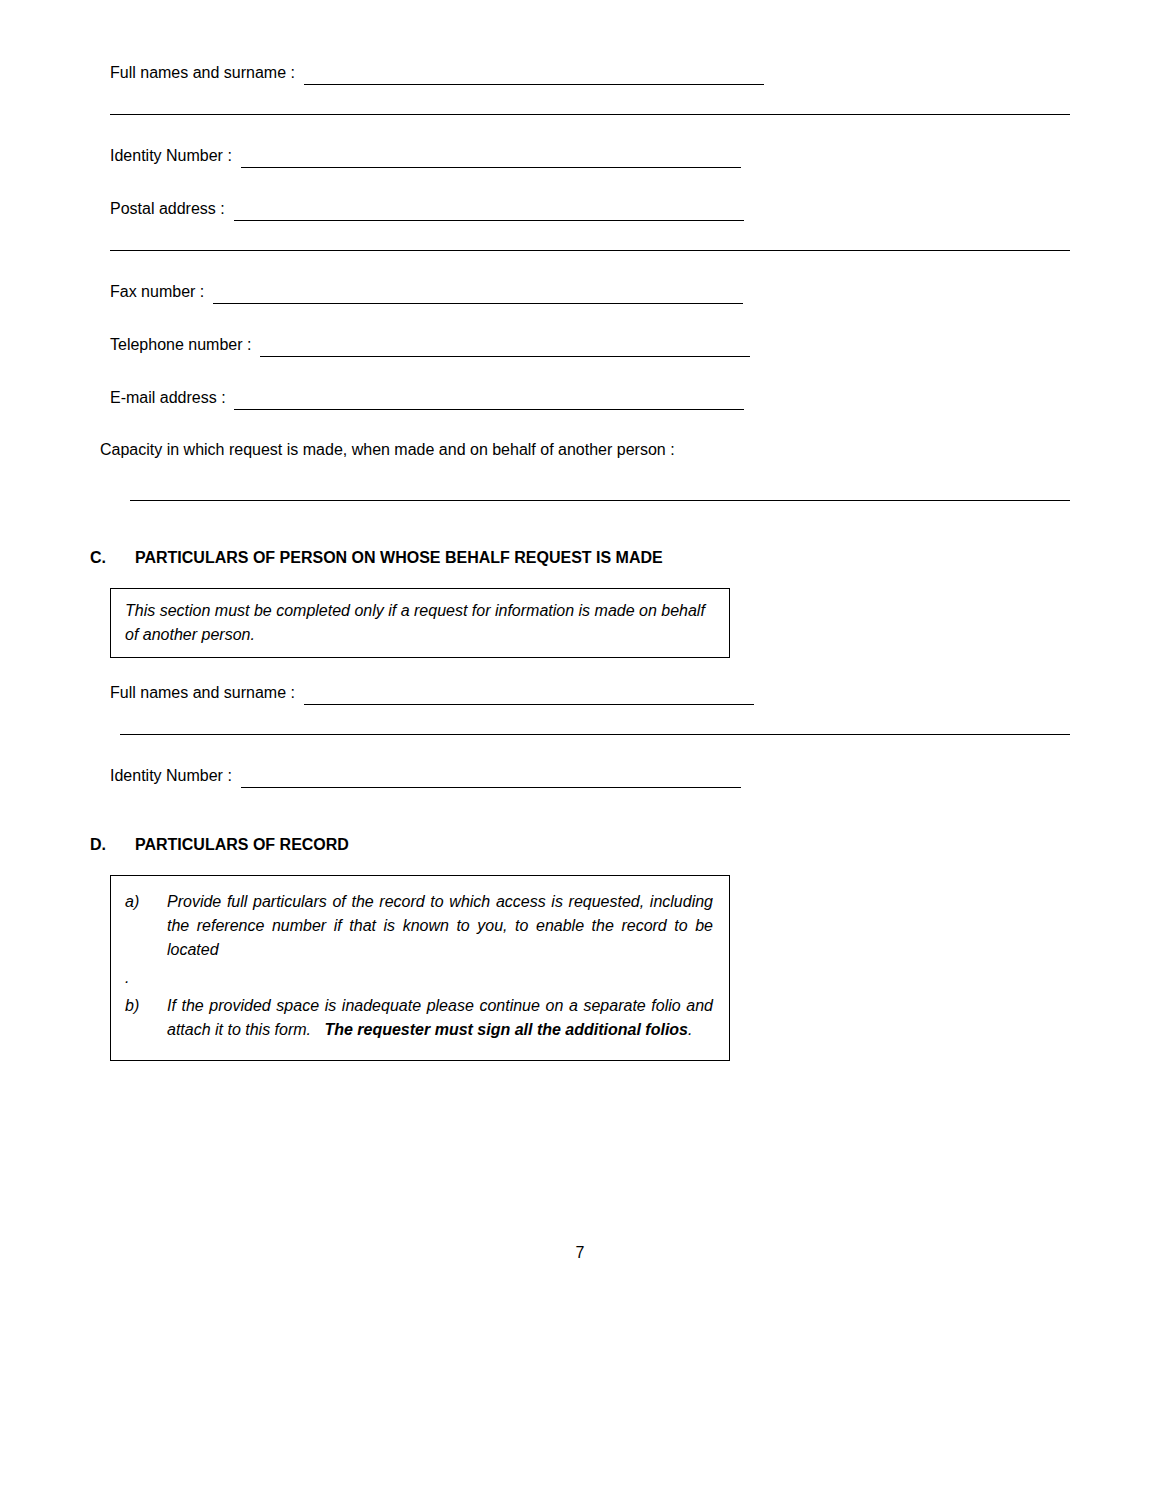Full names and surname :
Identity Number :
Postal address :
Fax number :
Telephone number :
E-mail address :
Capacity in which request is made, when made and on behalf of another person :
C. PARTICULARS OF PERSON ON WHOSE BEHALF REQUEST IS MADE
This section must be completed only if a request for information is made on behalf of another person.
Full names and surname :
Identity Number :
D. PARTICULARS OF RECORD
| a) | Provide full particulars of the record to which access is requested, including the reference number if that is known to you, to enable the record to be located |
| . | |
| b) | If the provided space is inadequate please continue on a separate folio and attach it to this form. The requester must sign all the additional folios . |
7